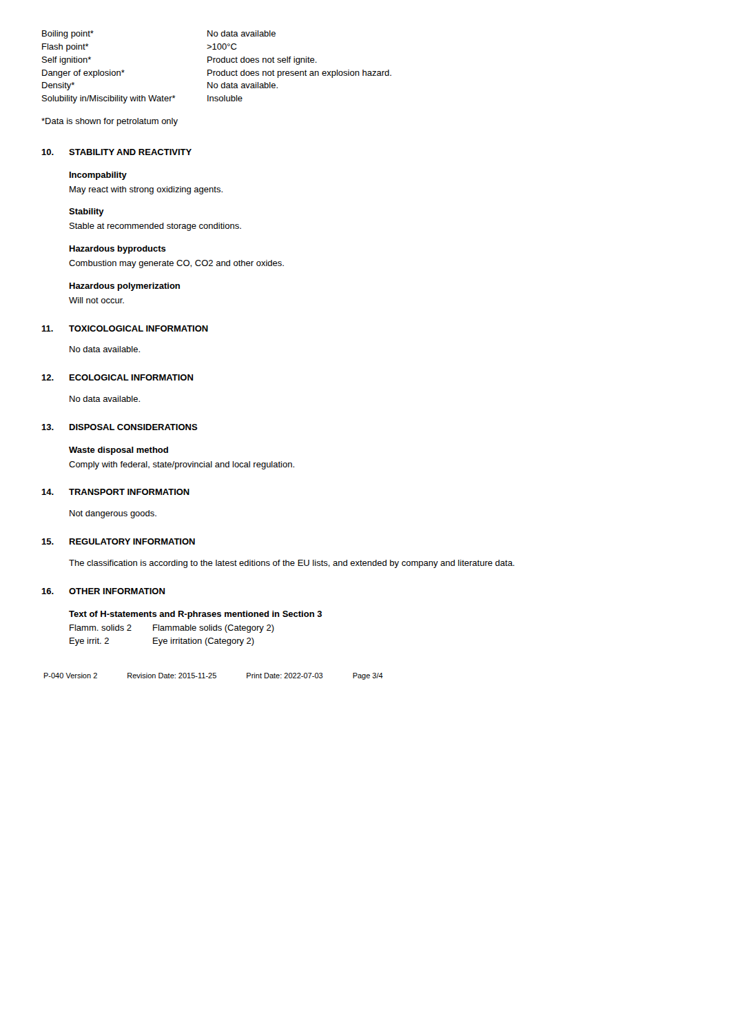| Boiling point* | No data available |
| Flash point* | >100°C |
| Self ignition* | Product does not self ignite. |
| Danger of explosion* | Product does not present an explosion hazard. |
| Density* | No data available. |
| Solubility in/Miscibility with Water* | Insoluble |
*Data is shown for petrolatum only
10. STABILITY AND REACTIVITY
Incompability
May react with strong oxidizing agents.
Stability
Stable at recommended storage conditions.
Hazardous byproducts
Combustion may generate CO, CO2 and other oxides.
Hazardous polymerization
Will not occur.
11. TOXICOLOGICAL INFORMATION
No data available.
12. ECOLOGICAL INFORMATION
No data available.
13. DISPOSAL CONSIDERATIONS
Waste disposal method
Comply with federal, state/provincial and local regulation.
14. TRANSPORT INFORMATION
Not dangerous goods.
15. REGULATORY INFORMATION
The classification is according to the latest editions of the EU lists, and extended by company and literature data.
16. OTHER INFORMATION
Text of H-statements and R-phrases mentioned in Section 3
| Flamm. solids 2 | Flammable solids (Category 2) |
| Eye irrit. 2 | Eye irritation (Category 2) |
| P-040 Version 2 | Revision Date: 2015-11-25 | Print Date: 2022-07-03 | Page 3/4 |